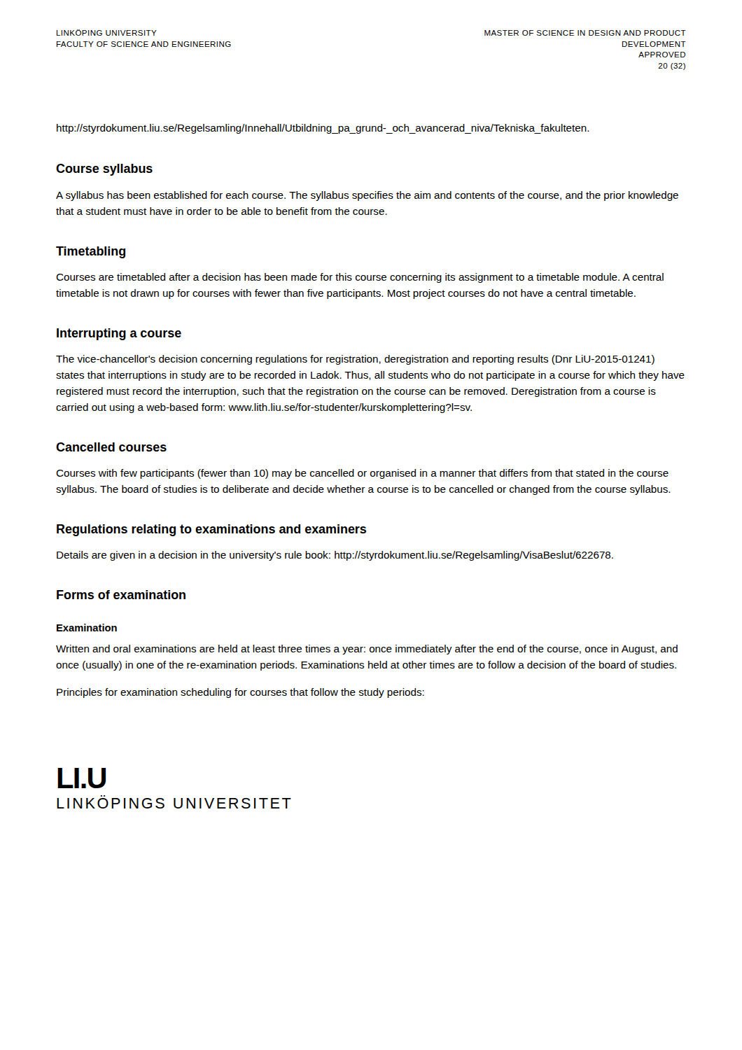Linköping University
Faculty of Science and Engineering
Master of Science in Design and Product
Development
Approved
20 (32)
http://styrdokument.liu.se/Regelsamling/Innehall/Utbildning_pa_grund-_och_avancerad_niva/Tekniska_fakulteten.
Course syllabus
A syllabus has been established for each course. The syllabus specifies the aim and contents of the course, and the prior knowledge that a student must have in order to be able to benefit from the course.
Timetabling
Courses are timetabled after a decision has been made for this course concerning its assignment to a timetable module. A central timetable is not drawn up for courses with fewer than five participants. Most project courses do not have a central timetable.
Interrupting a course
The vice-chancellor's decision concerning regulations for registration, deregistration and reporting results (Dnr LiU-2015-01241) states that interruptions in study are to be recorded in Ladok. Thus, all students who do not participate in a course for which they have registered must record the interruption, such that the registration on the course can be removed. Deregistration from a course is carried out using a web-based form: www.lith.liu.se/for-studenter/kurskomplettering?l=sv.
Cancelled courses
Courses with few participants (fewer than 10) may be cancelled or organised in a manner that differs from that stated in the course syllabus. The board of studies is to deliberate and decide whether a course is to be cancelled or changed from the course syllabus.
Regulations relating to examinations and examiners
Details are given in a decision in the university's rule book: http://styrdokument.liu.se/Regelsamling/VisaBeslut/622678.
Forms of examination
Examination
Written and oral examinations are held at least three times a year: once immediately after the end of the course, once in August, and once (usually) in one of the re-examination periods. Examinations held at other times are to follow a decision of the board of studies.
Principles for examination scheduling for courses that follow the study periods:
LI.U
LINKÖPINGS UNIVERSITET